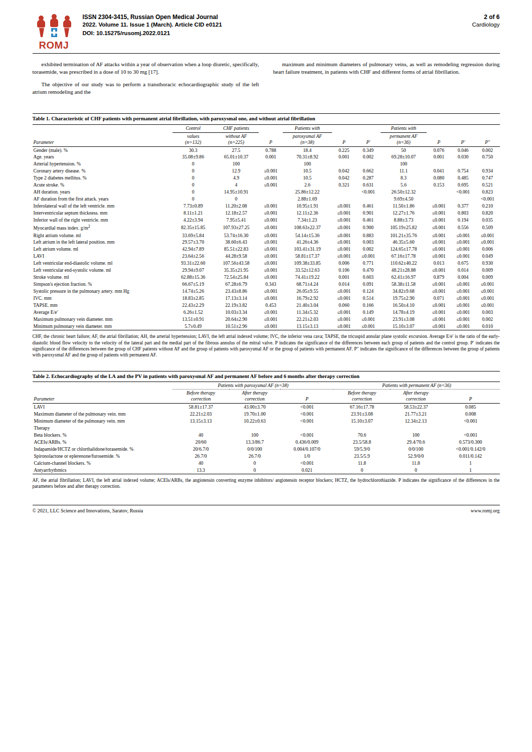ROMJ
ISSN 2304-3415, Russian Open Medical Journal
2 of 6
2022. Volume 11. Issue 1 (March). Article CID e0121
Cardiology
DOI: 10.15275/rusomj.2022.0121
exhibited termination of AF attacks within a year of observation when a loop diuretic, specifically, torasemide, was prescribed in a dose of 10 to 30 mg [17].
The objective of our study was to perform a transthoracic echocardiographic study of the left atrium remodeling and the
maximum and minimum diameters of pulmonary veins, as well as remodeling regression during heart failure treatment, in patients with CHF and different forms of atrial fibrillation.
Table 1. Characteristic of CHF patients with permanent atrial fibrillation, with paroxysmal one, and without atrial fibrillation
| Parameter | Control | CHF patients | P | Patients with | P | P′ | Patients with | P | P′ | P′′ |
| --- | --- | --- | --- | --- | --- | --- | --- | --- | --- | --- |
| values (n=132) | without AF (n=225) | paroxysmal AF (n=38) | permanent AF (n=36) |
| Gender (male). % | 30.3 | 27.5 | 0.788 | 18.4 | 0.225 | 0.349 | 50 | 0.076 | 0.046 | 0.002 |
| Age. years | 35.08±9.86 | 65.01±10.37 | 0.001 | 70.31±8.92 | 0.001 | 0.002 | 69.28±10.07 | 0.001 | 0.030 | 0.750 |
| Arterial hypertension. % | 0 | 100 | | 100 | | | 100 | | | |
| Coronary artery disease. % | 0 | 12.9 | ≤0.001 | 10.5 | 0.042 | 0.662 | 11.1 | 0.041 | 0.754 | 0.934 |
| Type 2 diabetes mellitus. % | 0 | 4.9 | ≤0.001 | 10.5 | 0.042 | 0.287 | 8.3 | 0.080 | 0.485 | 0.747 |
| Acute stroke. % | 0 | 4 | ≤0.001 | 2.6 | 0.321 | 0.631 | 5.6 | 0.153 | 0.695 | 0.521 |
| AH duration. years | 0 | 14.95±10.91 | | 25.86±12.22 | | <0.001 | 26.50±12.32 | | <0.001 | 0.823 |
| AF duration from the first attack. years | 0 | 0 | | 2.88±1.69 | | | 9.69±4.50 | | | <0.001 |
| Inferolateral wall of the left ventricle. mm | 7.73±0.89 | 11.20±2.08 | ≤0.001 | 10.95±1.91 | ≤0.001 | 0.461 | 11.50±1.86 | ≤0.001 | 0.377 | 0.210 |
| Interventricular septum thickness. mm | 8.11±1.21 | 12.18±2.57 | ≤0.001 | 12.11±2.36 | ≤0.001 | 0.901 | 12.27±1.76 | ≤0.001 | 0.803 | 0.820 |
| Inferior wall of the right ventricle. mm | 4.22±3.94 | 7.95±5.41 | ≤0.001 | 7.34±1.23 | ≤0.001 | 0.461 | 8.88±3.73 | ≤0.001 | 0.194 | 0.035 |
| Myocardial mass index. g/m 2 | 82.35±15.85 | 107.93±27.25 | ≤0.001 | 108.63±22.37 | ≤0.001 | 0.900 | 105.19±25.82 | ≤0.001 | 0.556 | 0.509 |
| Right atrium volume. ml | 33.69±5.84 | 53.74±16.30 | ≤0.001 | 54.14±15.36 | ≤0.001 | 0.883 | 101.21±35.76 | ≤0.001 | ≤0.001 | ≤0.001 |
| Left atrium in the left lateral position. mm | 29.57±3.70 | 38.60±6.43 | ≤0.001 | 41.26±4.36 | ≤0.001 | 0.003 | 46.35±5.60 | ≤0.001 | ≤0.001 | ≤0.001 |
| Left atrium volume. ml | 42.94±7.89 | 85.51±22.83 | ≤0.001 | 103.41±31.19 | ≤0.001 | 0.002 | 124.65±17.78 | ≤0.001 | ≤0.001 | 0.006 |
| LAVI | 23.64±2.56 | 44.28±9.58 | ≤0.001 | 58.81±17.37 | ≤0.001 | ≤0.001 | 67.16±17.78 | ≤0.001 | ≤0.001 | 0.049 |
| Left ventricular end-diastolic volume. ml | 93.31±22.60 | 107.56±43.58 | ≤0.001 | 109.38±33.85 | 0.006 | 0.771 | 110.62±40.22 | 0.013 | 0.675 | 0.930 |
| Left ventricular end-systolic volume. ml | 29.94±9.07 | 35.35±21.95 | ≤0.001 | 33.52±12.63 | 0.106 | 0.470 | 48.21±28.88 | ≤0.001 | 0.014 | 0.009 |
| Stroke volume. ml | 62.88±15.36 | 72.54±25.84 | ≤0.001 | 74.41±19.22 | 0.001 | 0.603 | 62.41±16.97 | 0.879 | 0.004 | 0.009 |
| Simpson's ejection fraction. % | 66.67±5.19 | 67.28±6.79 | 0.343 | 68.71±4.24 | 0.014 | 0.091 | 58.38±11.58 | ≤0.001 | ≤0.001 | ≤0.001 |
| Systolic pressure in the pulmonary artery. mm Hg | 14.74±5.26 | 23.43±8.86 | ≤0.001 | 26.05±9.55 | ≤0.001 | 0.124 | 34.82±9.68 | ≤0.001 | ≤0.001 | ≤0.001 |
| IVC. mm | 18.83±2.85 | 17.13±3.14 | ≤0.001 | 16.79±2.92 | ≤0.001 | 0.514 | 19.75±2.90 | 0.071 | ≤0.001 | ≤0.001 |
| TAPSE. mm | 22.43±2.29 | 22.19±3.82 | 0.453 | 21.40±3.04 | 0.060 | 0.166 | 16.50±4.10 | ≤0.001 | ≤0.001 | ≤0.001 |
| Average E/e′ | 6.26±1.52 | 10.03±3.34 | ≤0.001 | 11.34±5.32 | ≤0.001 | 0.149 | 14.78±4.19 | ≤0.001 | ≤0.001 | 0.003 |
| Maximum pulmonary vein diameter. mm | 13.51±0.91 | 20.64±2.90 | ≤0.001 | 22.21±2.03 | ≤0.001 | ≤0.001 | 23.91±3.08 | ≤0.001 | ≤0.001 | 0.002 |
| Minimum pulmonary vein diameter. mm | 5.7±0.49 | 10.51±2.96 | ≤0.001 | 13.15±3.13 | ≤0.001 | ≤0.001 | 15.10±3.07 | ≤0.001 | ≤0.001 | 0.010 |
CHF, the chronic heart failure; AF, the atrial fibrillation; AH, the arterial hypertension; LAVI, the left atrial indexed volume; IVC, the inferior vena cava; TAPSE, the tricuspid annular plane systolic excursion. Average E/e′ is the ratio of the early-diastolic blood flow velocity to the velocity of the lateral part and the medial part of the fibrous annulus of the mitral valve. P indicates the significance of the differences between each group of patients and the control group. P′ indicates the significance of the differences between the group of CHF patients without AF and the group of patients with paroxysmal AF or the group of patients with permanent AF. P′′ indicates the significance of the differences between the group of patients with paroxysmal AF and the group of patients with permanent AF.
Table 2. Echocardiography of the LA and the PV in patients with paroxysmal AF and permanent AF before and 6 months after therapy correction
| | Patients with paroxysmal AF (n=38) | Patients with permanent AF (n=36) |
| --- | --- | --- |
| Parameter | Before therapy correction | After therapy correction | P | Before therapy correction | After therapy correction | P |
| LAVI | 58.81±17.37 | 43.00±3.70 | <0.001 | 67.16±17.78 | 58.53±22.37 | 0.085 |
| Maximum diameter of the pulmonary vein. mm | 22.21±2.03 | 19.70±1.00 | <0.001 | 23.91±3.08 | 21.77±3.21 | 0.008 |
| Minimum diameter of the pulmonary vein. mm | 13.15±3.13 | 10.22±0.63 | <0.001 | 15.10±3.07 | 12.34±2.13 | <0.001 |
| Therapy | | | | | | |
| Beta blockers. % | 40 | 100 | <0.001 | 70.6 | 100 | <0.001 |
| ACEIs/ARBs. % | 20/60 | 13.3/86.7 | 0.436/0.009 | 23.5/58.8 | 29.4/70.6 | 0.573/0.300 |
| Indapamide/HCTZ or chlorthalidone/torasemide. % | 20/6.7/0 | 0/0/100 | 0.004/0.107/0 | 59/5.9/0 | 0/0/100 | <0.001/0.142/0 |
| Spironolactone or eplerenone/furosemide. % | 26.7/0 | 26.7/0 | 1/0 | 23.5/5.9 | 52.9/0/0 | 0.011/0.142 |
| Calcium-channel blockers. % | 40 | 0 | <0.001 | 11.8 | 11.8 | 1 |
| Antyarrhythmics | 13.3 | 0 | 0.021 | 0 | 0 | 1 |
AF, the atrial fibrillation; LAVI, the left atrial indexed volume; ACEIs/ARBs, the angiotensin converting enzyme inhibitors/ angiotensin receptor blockers; HCTZ, the hydrochlorothiazide. P indicates the significance of the differences in the parameters before and after therapy correction.
© 2021, LLC Science and Innovations, Saratov, Russia
www.romj.org